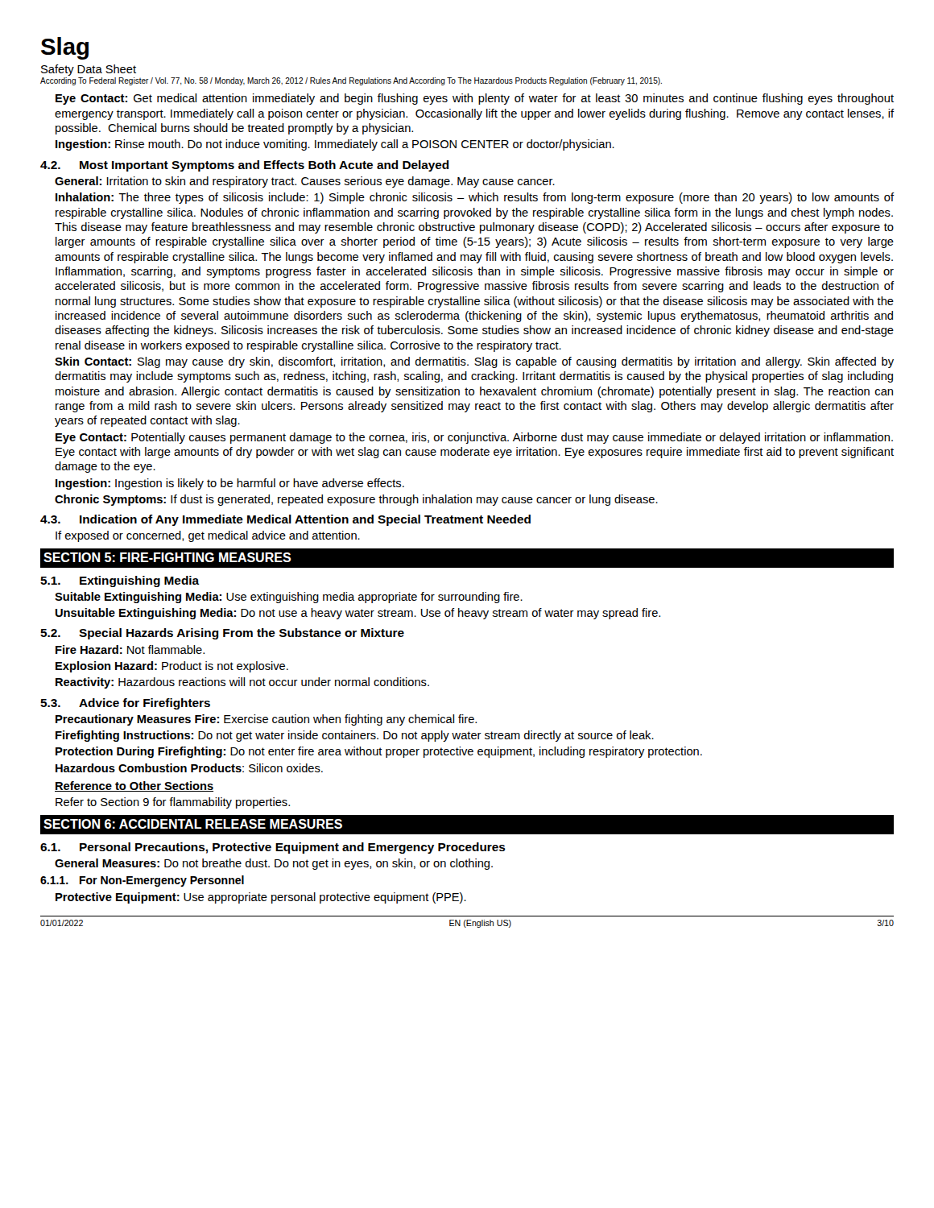Slag
Safety Data Sheet
According To Federal Register / Vol. 77, No. 58 / Monday, March 26, 2012 / Rules And Regulations And According To The Hazardous Products Regulation (February 11, 2015).
Eye Contact: Get medical attention immediately and begin flushing eyes with plenty of water for at least 30 minutes and continue flushing eyes throughout emergency transport. Immediately call a poison center or physician. Occasionally lift the upper and lower eyelids during flushing. Remove any contact lenses, if possible. Chemical burns should be treated promptly by a physician.
Ingestion: Rinse mouth. Do not induce vomiting. Immediately call a POISON CENTER or doctor/physician.
4.2. Most Important Symptoms and Effects Both Acute and Delayed
General: Irritation to skin and respiratory tract. Causes serious eye damage. May cause cancer.
Inhalation: The three types of silicosis include: 1) Simple chronic silicosis – which results from long-term exposure (more than 20 years) to low amounts of respirable crystalline silica. Nodules of chronic inflammation and scarring provoked by the respirable crystalline silica form in the lungs and chest lymph nodes. This disease may feature breathlessness and may resemble chronic obstructive pulmonary disease (COPD); 2) Accelerated silicosis – occurs after exposure to larger amounts of respirable crystalline silica over a shorter period of time (5-15 years); 3) Acute silicosis – results from short-term exposure to very large amounts of respirable crystalline silica. The lungs become very inflamed and may fill with fluid, causing severe shortness of breath and low blood oxygen levels. Inflammation, scarring, and symptoms progress faster in accelerated silicosis than in simple silicosis. Progressive massive fibrosis may occur in simple or accelerated silicosis, but is more common in the accelerated form. Progressive massive fibrosis results from severe scarring and leads to the destruction of normal lung structures. Some studies show that exposure to respirable crystalline silica (without silicosis) or that the disease silicosis may be associated with the increased incidence of several autoimmune disorders such as scleroderma (thickening of the skin), systemic lupus erythematosus, rheumatoid arthritis and diseases affecting the kidneys. Silicosis increases the risk of tuberculosis. Some studies show an increased incidence of chronic kidney disease and end-stage renal disease in workers exposed to respirable crystalline silica. Corrosive to the respiratory tract.
Skin Contact: Slag may cause dry skin, discomfort, irritation, and dermatitis. Slag is capable of causing dermatitis by irritation and allergy. Skin affected by dermatitis may include symptoms such as, redness, itching, rash, scaling, and cracking. Irritant dermatitis is caused by the physical properties of slag including moisture and abrasion. Allergic contact dermatitis is caused by sensitization to hexavalent chromium (chromate) potentially present in slag. The reaction can range from a mild rash to severe skin ulcers. Persons already sensitized may react to the first contact with slag. Others may develop allergic dermatitis after years of repeated contact with slag.
Eye Contact: Potentially causes permanent damage to the cornea, iris, or conjunctiva. Airborne dust may cause immediate or delayed irritation or inflammation. Eye contact with large amounts of dry powder or with wet slag can cause moderate eye irritation. Eye exposures require immediate first aid to prevent significant damage to the eye.
Ingestion: Ingestion is likely to be harmful or have adverse effects.
Chronic Symptoms: If dust is generated, repeated exposure through inhalation may cause cancer or lung disease.
4.3. Indication of Any Immediate Medical Attention and Special Treatment Needed
If exposed or concerned, get medical advice and attention.
SECTION 5: FIRE-FIGHTING MEASURES
5.1. Extinguishing Media
Suitable Extinguishing Media: Use extinguishing media appropriate for surrounding fire.
Unsuitable Extinguishing Media: Do not use a heavy water stream. Use of heavy stream of water may spread fire.
5.2. Special Hazards Arising From the Substance or Mixture
Fire Hazard: Not flammable.
Explosion Hazard: Product is not explosive.
Reactivity: Hazardous reactions will not occur under normal conditions.
5.3. Advice for Firefighters
Precautionary Measures Fire: Exercise caution when fighting any chemical fire.
Firefighting Instructions: Do not get water inside containers. Do not apply water stream directly at source of leak.
Protection During Firefighting: Do not enter fire area without proper protective equipment, including respiratory protection.
Hazardous Combustion Products: Silicon oxides.
Reference to Other Sections
Refer to Section 9 for flammability properties.
SECTION 6: ACCIDENTAL RELEASE MEASURES
6.1. Personal Precautions, Protective Equipment and Emergency Procedures
General Measures: Do not breathe dust. Do not get in eyes, on skin, or on clothing.
6.1.1. For Non-Emergency Personnel
Protective Equipment: Use appropriate personal protective equipment (PPE).
01/01/2022 EN (English US) 3/10